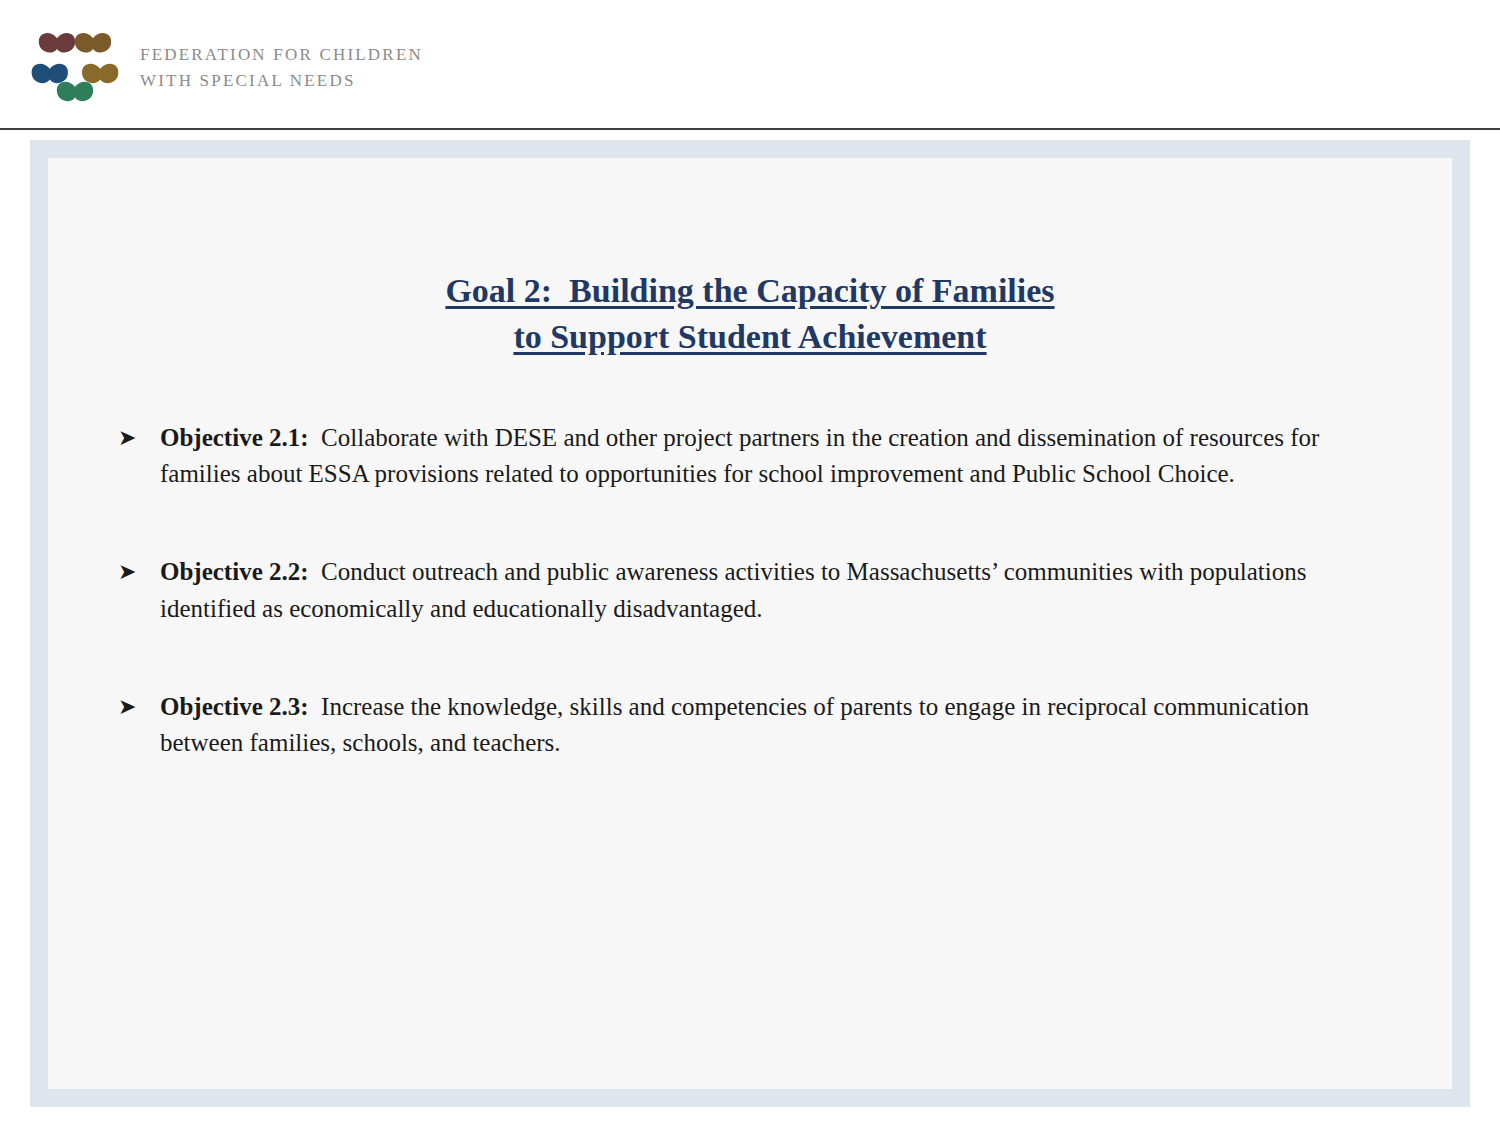Federation for Children
with Special Needs
Goal 2: Building the Capacity of Families
to Support Student Achievement
Objective 2.1: Collaborate with DESE and other project partners in the creation and dissemination of resources for families about ESSA provisions related to opportunities for school improvement and Public School Choice.
Objective 2.2: Conduct outreach and public awareness activities to Massachusetts’ communities with populations identified as economically and educationally disadvantaged.
Objective 2.3: Increase the knowledge, skills and competencies of parents to engage in reciprocal communication between families, schools, and teachers.